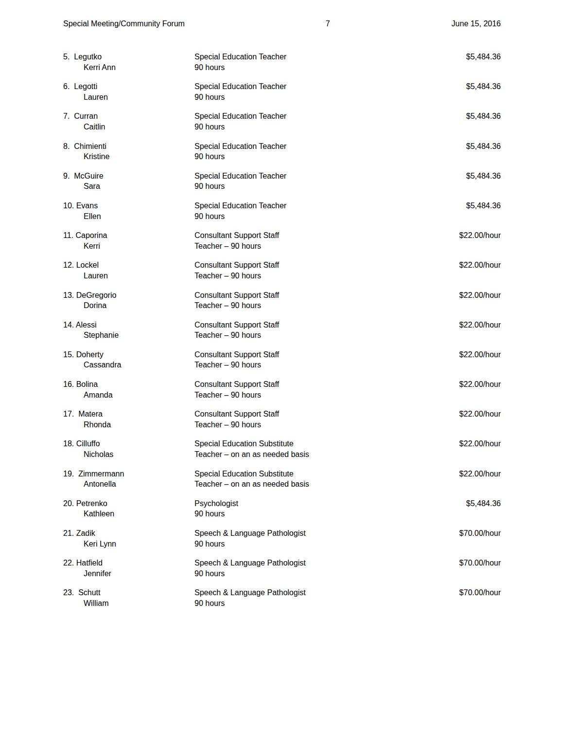Special Meeting/Community Forum
7
June 15, 2016
| 5. Legutko Kerri Ann | Special Education Teacher 90 hours | $5,484.36 |
| 6. Legotti Lauren | Special Education Teacher 90 hours | $5,484.36 |
| 7. Curran Caitlin | Special Education Teacher 90 hours | $5,484.36 |
| 8. Chimienti Kristine | Special Education Teacher 90 hours | $5,484.36 |
| 9. McGuire Sara | Special Education Teacher 90 hours | $5,484.36 |
| 10. Evans Ellen | Special Education Teacher 90 hours | $5,484.36 |
| 11. Caporina Kerri | Consultant Support Staff Teacher – 90 hours | $22.00/hour |
| 12. Lockel Lauren | Consultant Support Staff Teacher – 90 hours | $22.00/hour |
| 13. DeGregorio Dorina | Consultant Support Staff Teacher – 90 hours | $22.00/hour |
| 14. Alessi Stephanie | Consultant Support Staff Teacher – 90 hours | $22.00/hour |
| 15. Doherty Cassandra | Consultant Support Staff Teacher – 90 hours | $22.00/hour |
| 16. Bolina Amanda | Consultant Support Staff Teacher – 90 hours | $22.00/hour |
| 17. Matera Rhonda | Consultant Support Staff Teacher – 90 hours | $22.00/hour |
| 18. Cilluffo Nicholas | Special Education Substitute Teacher – on an as needed basis | $22.00/hour |
| 19. Zimmermann Antonella | Special Education Substitute Teacher – on an as needed basis | $22.00/hour |
| 20. Petrenko Kathleen | Psychologist 90 hours | $5,484.36 |
| 21. Zadik Keri Lynn | Speech & Language Pathologist 90 hours | $70.00/hour |
| 22. Hatfield Jennifer | Speech & Language Pathologist 90 hours | $70.00/hour |
| 23. Schutt William | Speech & Language Pathologist 90 hours | $70.00/hour |